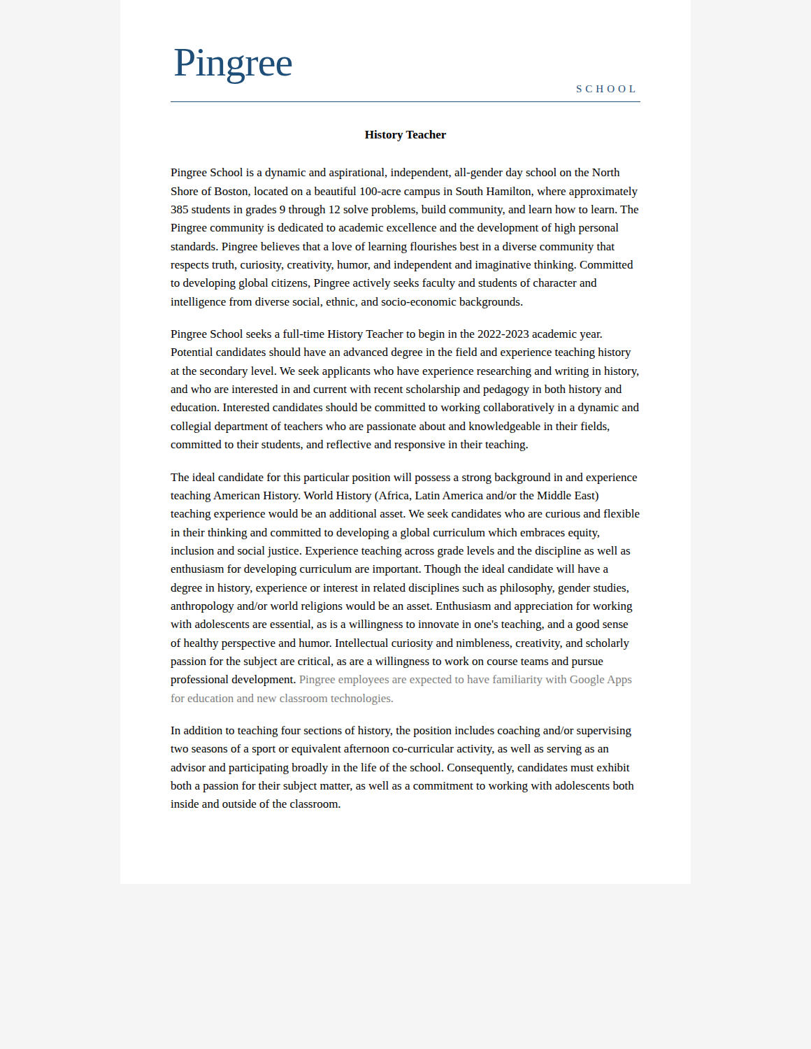Pingree SCHOOL
History Teacher
Pingree School is a dynamic and aspirational, independent, all-gender day school on the North Shore of Boston, located on a beautiful 100-acre campus in South Hamilton, where approximately 385 students in grades 9 through 12 solve problems, build community, and learn how to learn. The Pingree community is dedicated to academic excellence and the development of high personal standards. Pingree believes that a love of learning flourishes best in a diverse community that respects truth, curiosity, creativity, humor, and independent and imaginative thinking. Committed to developing global citizens, Pingree actively seeks faculty and students of character and intelligence from diverse social, ethnic, and socio-economic backgrounds.
Pingree School seeks a full-time History Teacher to begin in the 2022-2023 academic year. Potential candidates should have an advanced degree in the field and experience teaching history at the secondary level. We seek applicants who have experience researching and writing in history, and who are interested in and current with recent scholarship and pedagogy in both history and education. Interested candidates should be committed to working collaboratively in a dynamic and collegial department of teachers who are passionate about and knowledgeable in their fields, committed to their students, and reflective and responsive in their teaching.
The ideal candidate for this particular position will possess a strong background in and experience teaching American History. World History (Africa, Latin America and/or the Middle East) teaching experience would be an additional asset. We seek candidates who are curious and flexible in their thinking and committed to developing a global curriculum which embraces equity, inclusion and social justice. Experience teaching across grade levels and the discipline as well as enthusiasm for developing curriculum are important. Though the ideal candidate will have a degree in history, experience or interest in related disciplines such as philosophy, gender studies, anthropology and/or world religions would be an asset. Enthusiasm and appreciation for working with adolescents are essential, as is a willingness to innovate in one's teaching, and a good sense of healthy perspective and humor. Intellectual curiosity and nimbleness, creativity, and scholarly passion for the subject are critical, as are a willingness to work on course teams and pursue professional development. Pingree employees are expected to have familiarity with Google Apps for education and new classroom technologies.
In addition to teaching four sections of history, the position includes coaching and/or supervising two seasons of a sport or equivalent afternoon co-curricular activity, as well as serving as an advisor and participating broadly in the life of the school. Consequently, candidates must exhibit both a passion for their subject matter, as well as a commitment to working with adolescents both inside and outside of the classroom.